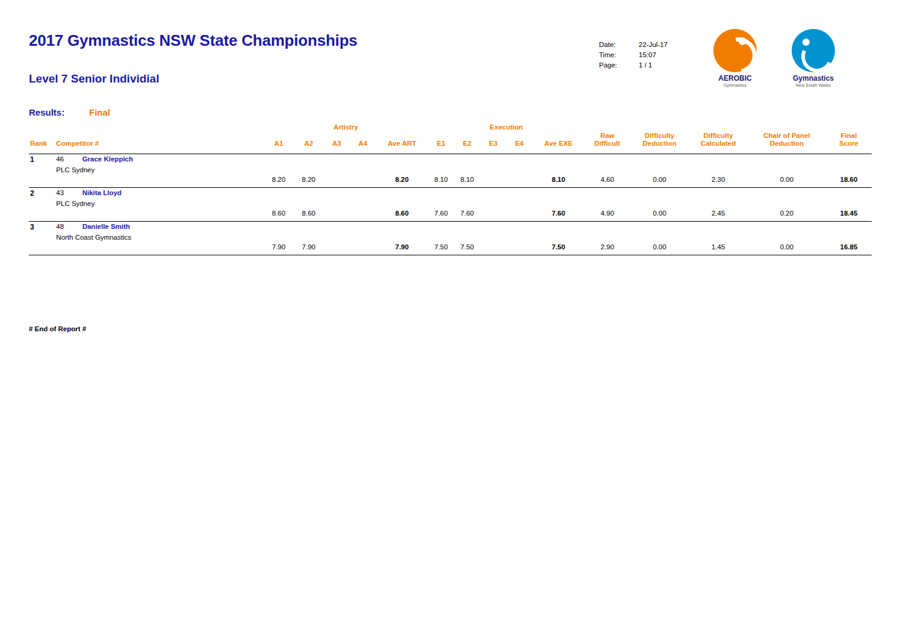2017 Gymnastics NSW State Championships
Level 7 Senior Individial
| Date: | 22-Jul-17 |
| Time: | 15:07 |
| Page: | 1 / 1 |
AEROBICGymnastics
GymnasticsNew South Wales
Results:
Final
| | | | Artistry | Execution | | | | | |
| --- | --- | --- | --- | --- | --- | --- | --- | --- | --- |
| Rank | Competitor # | A1 | A2 | A3 | A4 | Ave ART | E1 | E2 | E3 | E4 | Ave EXE | Raw Difficult | Difficulty Deduction | Difficulty Calculated | Chair of Panel Deduction | Final Score |
| 1 | 46 | Grace Kleppich | |
| | PLC Sydney | |
| | | | 8.20 | 8.20 | | | 8.20 | 8.10 | 8.10 | | | 8.10 | 4.60 | 0.00 | 2.30 | 0.00 | 18.60 |
| 2 | 43 | Nikita Lloyd | |
| | PLC Sydney | |
| | | | 8.60 | 8.60 | | | 8.60 | 7.60 | 7.60 | | | 7.60 | 4.90 | 0.00 | 2.45 | 0.20 | 18.45 |
| 3 | 48 | Danielle Smith | |
| | North Coast Gymnastics | |
| | | | 7.90 | 7.90 | | | 7.90 | 7.50 | 7.50 | | | 7.50 | 2.90 | 0.00 | 1.45 | 0.00 | 16.85 |
# End of Report #